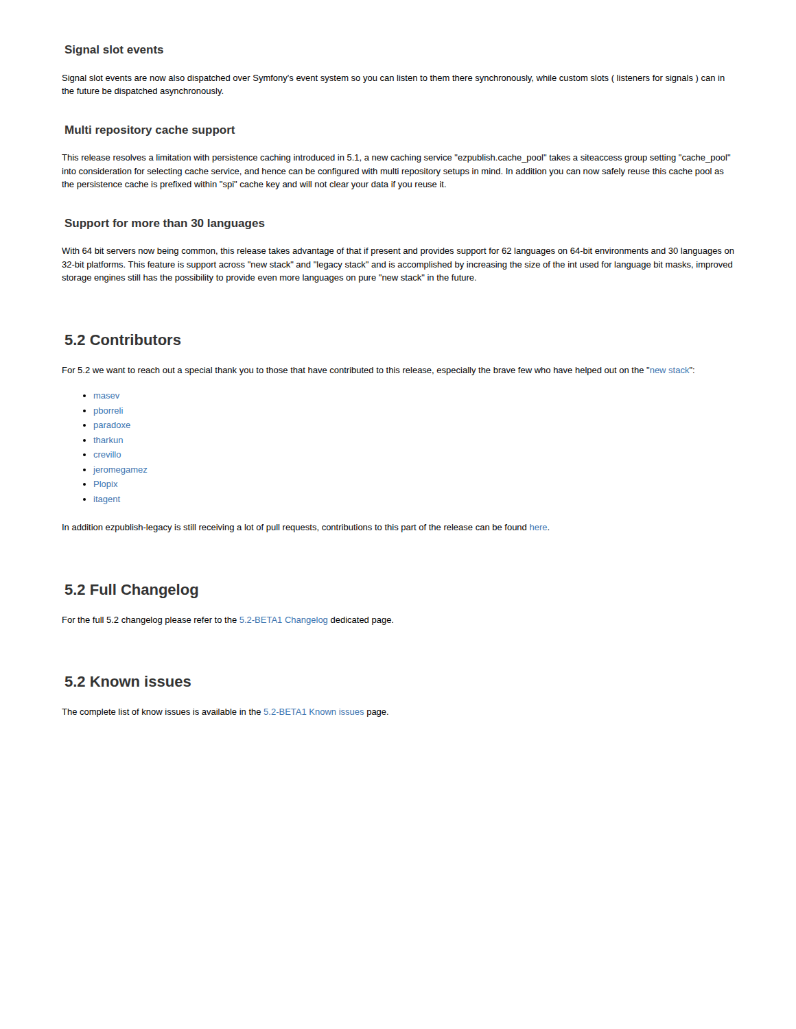Signal slot events
Signal slot events are now also dispatched over Symfony's event system so you can listen to them there synchronously, while custom slots ( listeners for signals ) can in the future be dispatched asynchronously.
Multi repository cache support
This release resolves a limitation with persistence caching introduced in 5.1, a new caching service "ezpublish.cache_pool" takes a siteaccess group setting "cache_pool" into consideration for selecting cache service, and hence can be configured with multi repository setups in mind. In addition you can now safely reuse this cache pool as the persistence cache is prefixed within "spi" cache key and will not clear your data if you reuse it.
Support for more than 30 languages
With 64 bit servers now being common, this release takes advantage of that if present and provides support for 62 languages on 64-bit environments and 30 languages on 32-bit platforms. This feature is support across "new stack" and "legacy stack" and is accomplished by increasing the size of the int used for language bit masks, improved storage engines still has the possibility to provide even more languages on pure "new stack" in the future.
5.2 Contributors
For 5.2 we want to reach out a special thank you to those that have contributed to this release, especially the brave few who have helped out on the "new stack":
masev
pborreli
paradoxe
tharkun
crevillo
jeromegamez
Plopix
itagent
In addition ezpublish-legacy is still receiving a lot of pull requests, contributions to this part of the release can be found here.
5.2 Full Changelog
For the full 5.2 changelog please refer to the 5.2-BETA1 Changelog dedicated page.
5.2 Known issues
The complete list of know issues is available in the 5.2-BETA1 Known issues page.